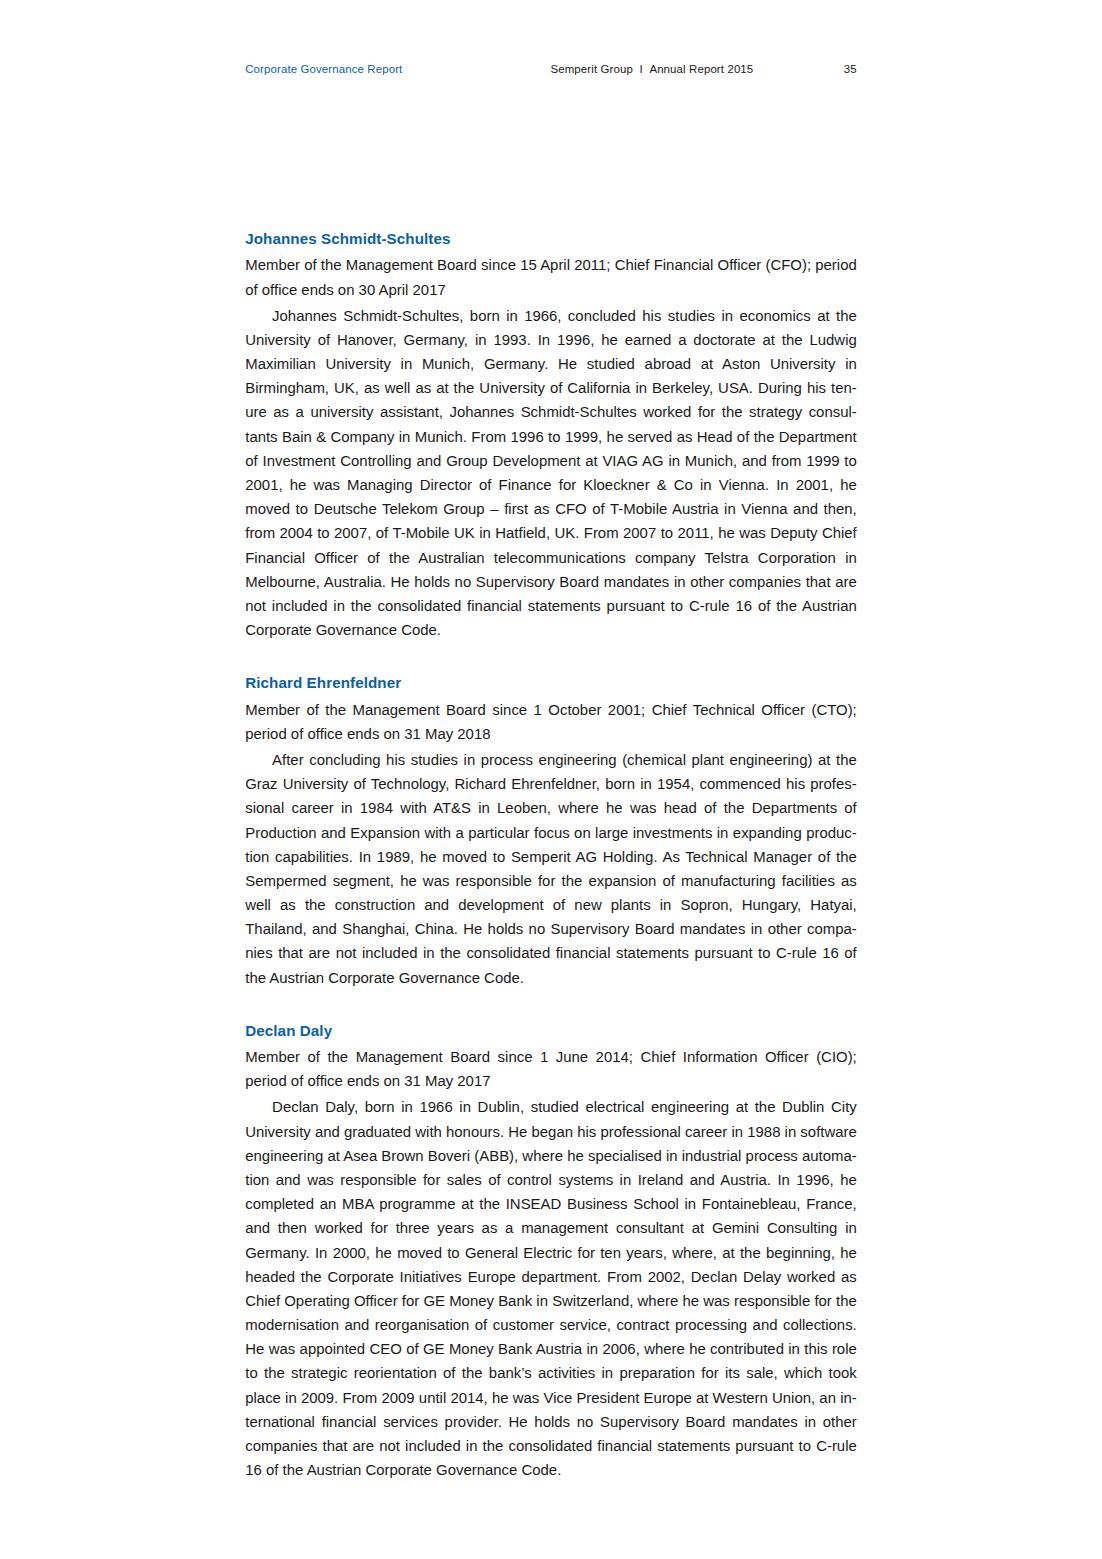Corporate Governance Report Semperit Group I Annual Report 2015 35
Johannes Schmidt-Schultes
Member of the Management Board since 15 April 2011; Chief Financial Officer (CFO); period of office ends on 30 April 2017
Johannes Schmidt-Schultes, born in 1966, concluded his studies in economics at the University of Hanover, Germany, in 1993. In 1996, he earned a doctorate at the Ludwig Maximilian University in Munich, Germany. He studied abroad at Aston University in Birmingham, UK, as well as at the University of California in Berkeley, USA. During his tenure as a university assistant, Johannes Schmidt-Schultes worked for the strategy consultants Bain & Company in Munich. From 1996 to 1999, he served as Head of the Department of Investment Controlling and Group Development at VIAG AG in Munich, and from 1999 to 2001, he was Managing Director of Finance for Kloeckner & Co in Vienna. In 2001, he moved to Deutsche Telekom Group – first as CFO of T-Mobile Austria in Vienna and then, from 2004 to 2007, of T-Mobile UK in Hatfield, UK. From 2007 to 2011, he was Deputy Chief Financial Officer of the Australian telecommunications company Telstra Corporation in Melbourne, Australia. He holds no Supervisory Board mandates in other companies that are not included in the consolidated financial statements pursuant to C-rule 16 of the Austrian Corporate Governance Code.
Richard Ehrenfeldner
Member of the Management Board since 1 October 2001; Chief Technical Officer (CTO); period of office ends on 31 May 2018
After concluding his studies in process engineering (chemical plant engineering) at the Graz University of Technology, Richard Ehrenfeldner, born in 1954, commenced his professional career in 1984 with AT&S in Leoben, where he was head of the Departments of Production and Expansion with a particular focus on large investments in expanding production capabilities. In 1989, he moved to Semperit AG Holding. As Technical Manager of the Sempermed segment, he was responsible for the expansion of manufacturing facilities as well as the construction and development of new plants in Sopron, Hungary, Hatyai, Thailand, and Shanghai, China. He holds no Supervisory Board mandates in other companies that are not included in the consolidated financial statements pursuant to C-rule 16 of the Austrian Corporate Governance Code.
Declan Daly
Member of the Management Board since 1 June 2014; Chief Information Officer (CIO); period of office ends on 31 May 2017
Declan Daly, born in 1966 in Dublin, studied electrical engineering at the Dublin City University and graduated with honours. He began his professional career in 1988 in software engineering at Asea Brown Boveri (ABB), where he specialised in industrial process automation and was responsible for sales of control systems in Ireland and Austria. In 1996, he completed an MBA programme at the INSEAD Business School in Fontainebleau, France, and then worked for three years as a management consultant at Gemini Consulting in Germany. In 2000, he moved to General Electric for ten years, where, at the beginning, he headed the Corporate Initiatives Europe department. From 2002, Declan Delay worked as Chief Operating Officer for GE Money Bank in Switzerland, where he was responsible for the modernisation and reorganisation of customer service, contract processing and collections. He was appointed CEO of GE Money Bank Austria in 2006, where he contributed in this role to the strategic reorientation of the bank’s activities in preparation for its sale, which took place in 2009. From 2009 until 2014, he was Vice President Europe at Western Union, an international financial services provider. He holds no Supervisory Board mandates in other companies that are not included in the consolidated financial statements pursuant to C-rule 16 of the Austrian Corporate Governance Code.